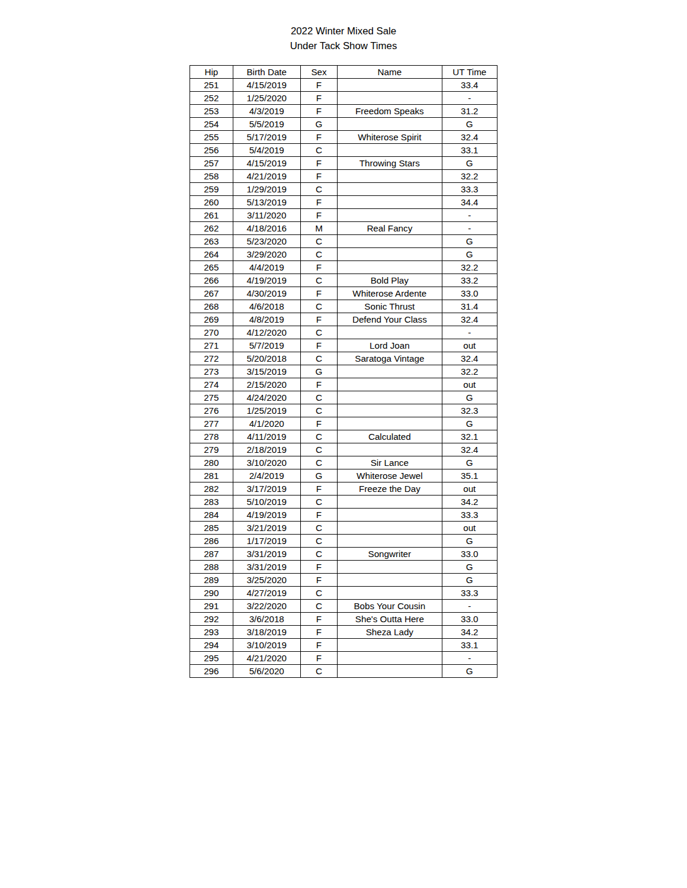2022 Winter Mixed Sale
Under Tack Show Times
Under Tack Show Times for hips 251 through 296
| Hip | Birth Date | Sex | Name | UT Time |
| --- | --- | --- | --- | --- |
| 251 | 4/15/2019 | F | | 33.4 |
| 252 | 1/25/2020 | F | | - |
| 253 | 4/3/2019 | F | Freedom Speaks | 31.2 |
| 254 | 5/5/2019 | G | | G |
| 255 | 5/17/2019 | F | Whiterose Spirit | 32.4 |
| 256 | 5/4/2019 | C | | 33.1 |
| 257 | 4/15/2019 | F | Throwing Stars | G |
| 258 | 4/21/2019 | F | | 32.2 |
| 259 | 1/29/2019 | C | | 33.3 |
| 260 | 5/13/2019 | F | | 34.4 |
| 261 | 3/11/2020 | F | | - |
| 262 | 4/18/2016 | M | Real Fancy | - |
| 263 | 5/23/2020 | C | | G |
| 264 | 3/29/2020 | C | | G |
| 265 | 4/4/2019 | F | | 32.2 |
| 266 | 4/19/2019 | C | Bold Play | 33.2 |
| 267 | 4/30/2019 | F | Whiterose Ardente | 33.0 |
| 268 | 4/6/2018 | C | Sonic Thrust | 31.4 |
| 269 | 4/8/2019 | F | Defend Your Class | 32.4 |
| 270 | 4/12/2020 | C | | - |
| 271 | 5/7/2019 | F | Lord Joan | out |
| 272 | 5/20/2018 | C | Saratoga Vintage | 32.4 |
| 273 | 3/15/2019 | G | | 32.2 |
| 274 | 2/15/2020 | F | | out |
| 275 | 4/24/2020 | C | | G |
| 276 | 1/25/2019 | C | | 32.3 |
| 277 | 4/1/2020 | F | | G |
| 278 | 4/11/2019 | C | Calculated | 32.1 |
| 279 | 2/18/2019 | C | | 32.4 |
| 280 | 3/10/2020 | C | Sir Lance | G |
| 281 | 2/4/2019 | G | Whiterose Jewel | 35.1 |
| 282 | 3/17/2019 | F | Freeze the Day | out |
| 283 | 5/10/2019 | C | | 34.2 |
| 284 | 4/19/2019 | F | | 33.3 |
| 285 | 3/21/2019 | C | | out |
| 286 | 1/17/2019 | C | | G |
| 287 | 3/31/2019 | C | Songwriter | 33.0 |
| 288 | 3/31/2019 | F | | G |
| 289 | 3/25/2020 | F | | G |
| 290 | 4/27/2019 | C | | 33.3 |
| 291 | 3/22/2020 | C | Bobs Your Cousin | - |
| 292 | 3/6/2018 | F | She's Outta Here | 33.0 |
| 293 | 3/18/2019 | F | Sheza Lady | 34.2 |
| 294 | 3/10/2019 | F | | 33.1 |
| 295 | 4/21/2020 | F | | - |
| 296 | 5/6/2020 | C | | G |